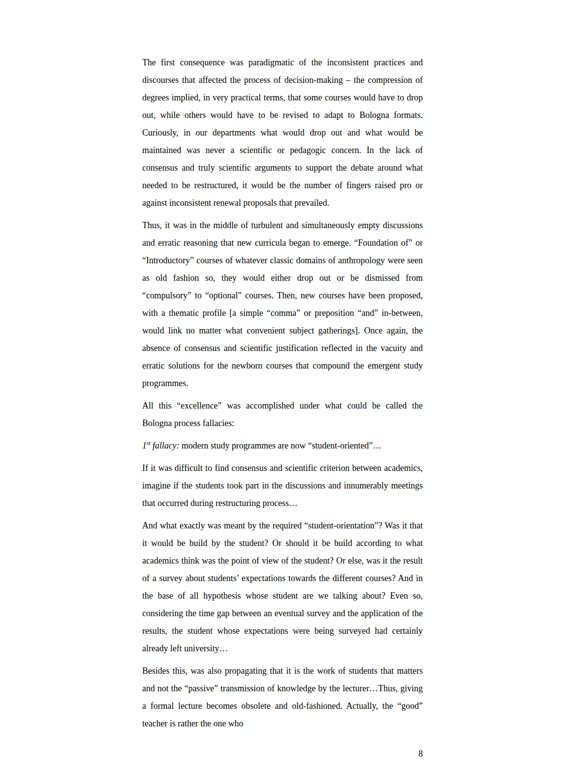The first consequence was paradigmatic of the inconsistent practices and discourses that affected the process of decision-making – the compression of degrees implied, in very practical terms, that some courses would have to drop out, while others would have to be revised to adapt to Bologna formats. Curiously, in our departments what would drop out and what would be maintained was never a scientific or pedagogic concern. In the lack of consensus and truly scientific arguments to support the debate around what needed to be restructured, it would be the number of fingers raised pro or against inconsistent renewal proposals that prevailed.
Thus, it was in the middle of turbulent and simultaneously empty discussions and erratic reasoning that new curricula began to emerge. “Foundation of” or “Introductory” courses of whatever classic domains of anthropology were seen as old fashion so, they would either drop out or be dismissed from “compulsory” to “optional” courses. Then, new courses have been proposed, with a thematic profile [a simple “comma” or preposition “and” in-between, would link no matter what convenient subject gatherings]. Once again, the absence of consensus and scientific justification reflected in the vacuity and erratic solutions for the newborn courses that compound the emergent study programmes.
All this “excellence” was accomplished under what could be called the Bologna process fallacies:
1st fallacy: modern study programmes are now “student-oriented”…
If it was difficult to find consensus and scientific criterion between academics, imagine if the students took part in the discussions and innumerably meetings that occurred during restructuring process…
And what exactly was meant by the required “student-orientation”? Was it that it would be build by the student? Or should it be build according to what academics think was the point of view of the student? Or else, was it the result of a survey about students’ expectations towards the different courses? And in the base of all hypothesis whose student are we talking about? Even so, considering the time gap between an eventual survey and the application of the results, the student whose expectations were being surveyed had certainly already left university…
Besides this, was also propagating that it is the work of students that matters and not the “passive” transmission of knowledge by the lecturer…Thus, giving a formal lecture becomes obsolete and old-fashioned. Actually, the “good” teacher is rather the one who
8